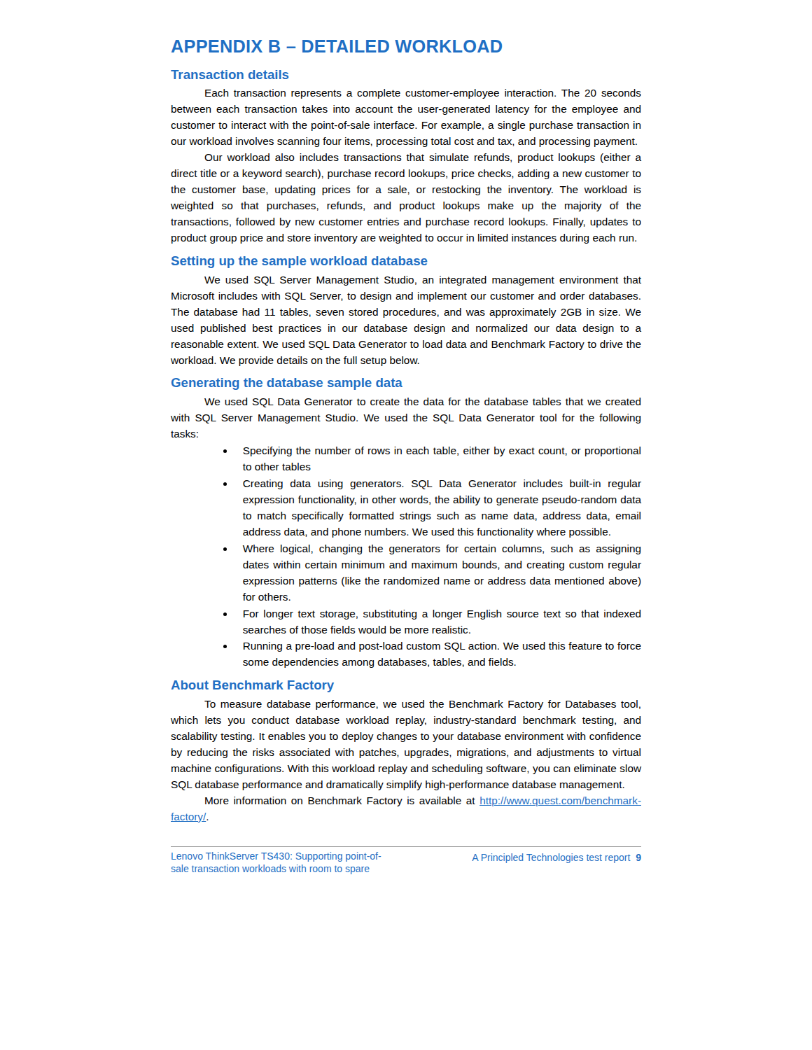APPENDIX B – DETAILED WORKLOAD
Transaction details
Each transaction represents a complete customer-employee interaction. The 20 seconds between each transaction takes into account the user-generated latency for the employee and customer to interact with the point-of-sale interface. For example, a single purchase transaction in our workload involves scanning four items, processing total cost and tax, and processing payment.
Our workload also includes transactions that simulate refunds, product lookups (either a direct title or a keyword search), purchase record lookups, price checks, adding a new customer to the customer base, updating prices for a sale, or restocking the inventory. The workload is weighted so that purchases, refunds, and product lookups make up the majority of the transactions, followed by new customer entries and purchase record lookups. Finally, updates to product group price and store inventory are weighted to occur in limited instances during each run.
Setting up the sample workload database
We used SQL Server Management Studio, an integrated management environment that Microsoft includes with SQL Server, to design and implement our customer and order databases. The database had 11 tables, seven stored procedures, and was approximately 2GB in size. We used published best practices in our database design and normalized our data design to a reasonable extent. We used SQL Data Generator to load data and Benchmark Factory to drive the workload. We provide details on the full setup below.
Generating the database sample data
We used SQL Data Generator to create the data for the database tables that we created with SQL Server Management Studio. We used the SQL Data Generator tool for the following tasks:
Specifying the number of rows in each table, either by exact count, or proportional to other tables
Creating data using generators. SQL Data Generator includes built-in regular expression functionality, in other words, the ability to generate pseudo-random data to match specifically formatted strings such as name data, address data, email address data, and phone numbers. We used this functionality where possible.
Where logical, changing the generators for certain columns, such as assigning dates within certain minimum and maximum bounds, and creating custom regular expression patterns (like the randomized name or address data mentioned above) for others.
For longer text storage, substituting a longer English source text so that indexed searches of those fields would be more realistic.
Running a pre-load and post-load custom SQL action. We used this feature to force some dependencies among databases, tables, and fields.
About Benchmark Factory
To measure database performance, we used the Benchmark Factory for Databases tool, which lets you conduct database workload replay, industry-standard benchmark testing, and scalability testing. It enables you to deploy changes to your database environment with confidence by reducing the risks associated with patches, upgrades, migrations, and adjustments to virtual machine configurations. With this workload replay and scheduling software, you can eliminate slow SQL database performance and dramatically simplify high-performance database management.
More information on Benchmark Factory is available at http://www.quest.com/benchmark-factory/.
Lenovo ThinkServer TS430: Supporting point-of-sale transaction workloads with room to spare
A Principled Technologies test report 9